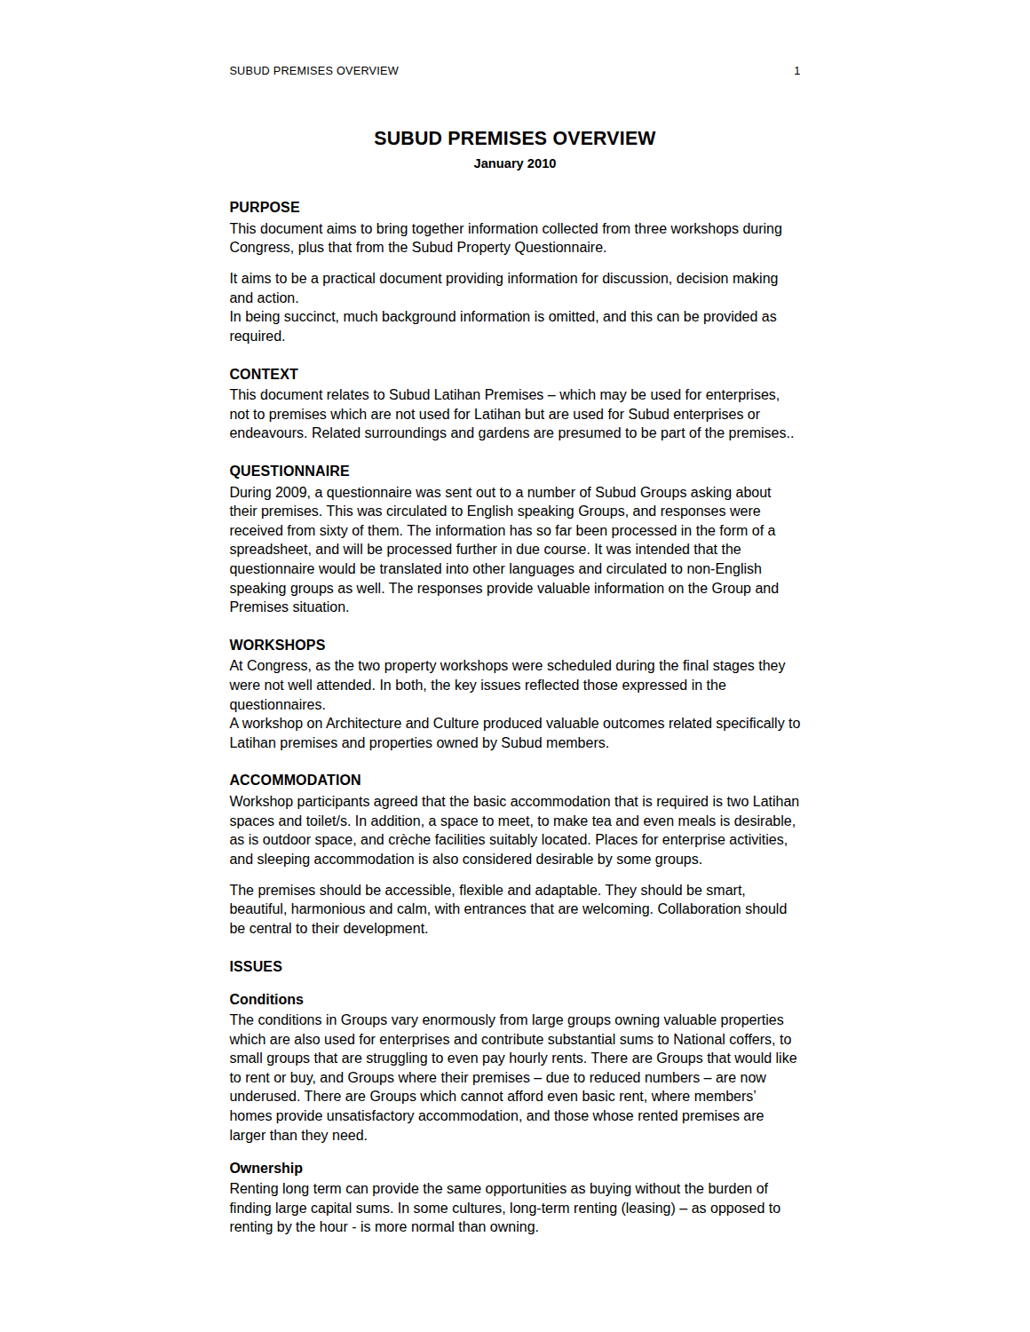SUBUD PREMISES OVERVIEW 1
SUBUD PREMISES OVERVIEW
January 2010
PURPOSE
This document aims to bring together information collected from three workshops during Congress, plus that from the Subud Property Questionnaire.
It aims to be a practical document providing information for discussion, decision making and action.
In being succinct, much background information is omitted, and this can be provided as required.
CONTEXT
This document relates to Subud Latihan Premises – which may be used for enterprises, not to premises which are not used for Latihan but are used for Subud enterprises or endeavours. Related surroundings and gardens are presumed to be part of the premises..
QUESTIONNAIRE
During 2009, a questionnaire was sent out to a number of Subud Groups asking about their premises. This was circulated to English speaking Groups, and responses were received from sixty of them. The information has so far been processed in the form of a spreadsheet, and will be processed further in due course. It was intended that the questionnaire would be translated into other languages and circulated to non-English speaking groups as well. The responses provide valuable information on the Group and Premises situation.
WORKSHOPS
At Congress, as the two property workshops were scheduled during the final stages they were not well attended. In both, the key issues reflected those expressed in the questionnaires.
A workshop on Architecture and Culture produced valuable outcomes related specifically to Latihan premises and properties owned by Subud members.
ACCOMMODATION
Workshop participants agreed that the basic accommodation that is required is two Latihan spaces and toilet/s. In addition, a space to meet, to make tea and even meals is desirable, as is outdoor space, and crèche facilities suitably located. Places for enterprise activities, and sleeping accommodation is also considered desirable by some groups.
The premises should be accessible, flexible and adaptable. They should be smart, beautiful, harmonious and calm, with entrances that are welcoming. Collaboration should be central to their development.
ISSUES
Conditions
The conditions in Groups vary enormously from large groups owning valuable properties which are also used for enterprises and contribute substantial sums to National coffers, to small groups that are struggling to even pay hourly rents. There are Groups that would like to rent or buy, and Groups where their premises – due to reduced numbers – are now underused. There are Groups which cannot afford even basic rent, where members’ homes provide unsatisfactory accommodation, and those whose rented premises are larger than they need.
Ownership
Renting long term can provide the same opportunities as buying without the burden of finding large capital sums. In some cultures, long-term renting (leasing) – as opposed to renting by the hour - is more normal than owning.